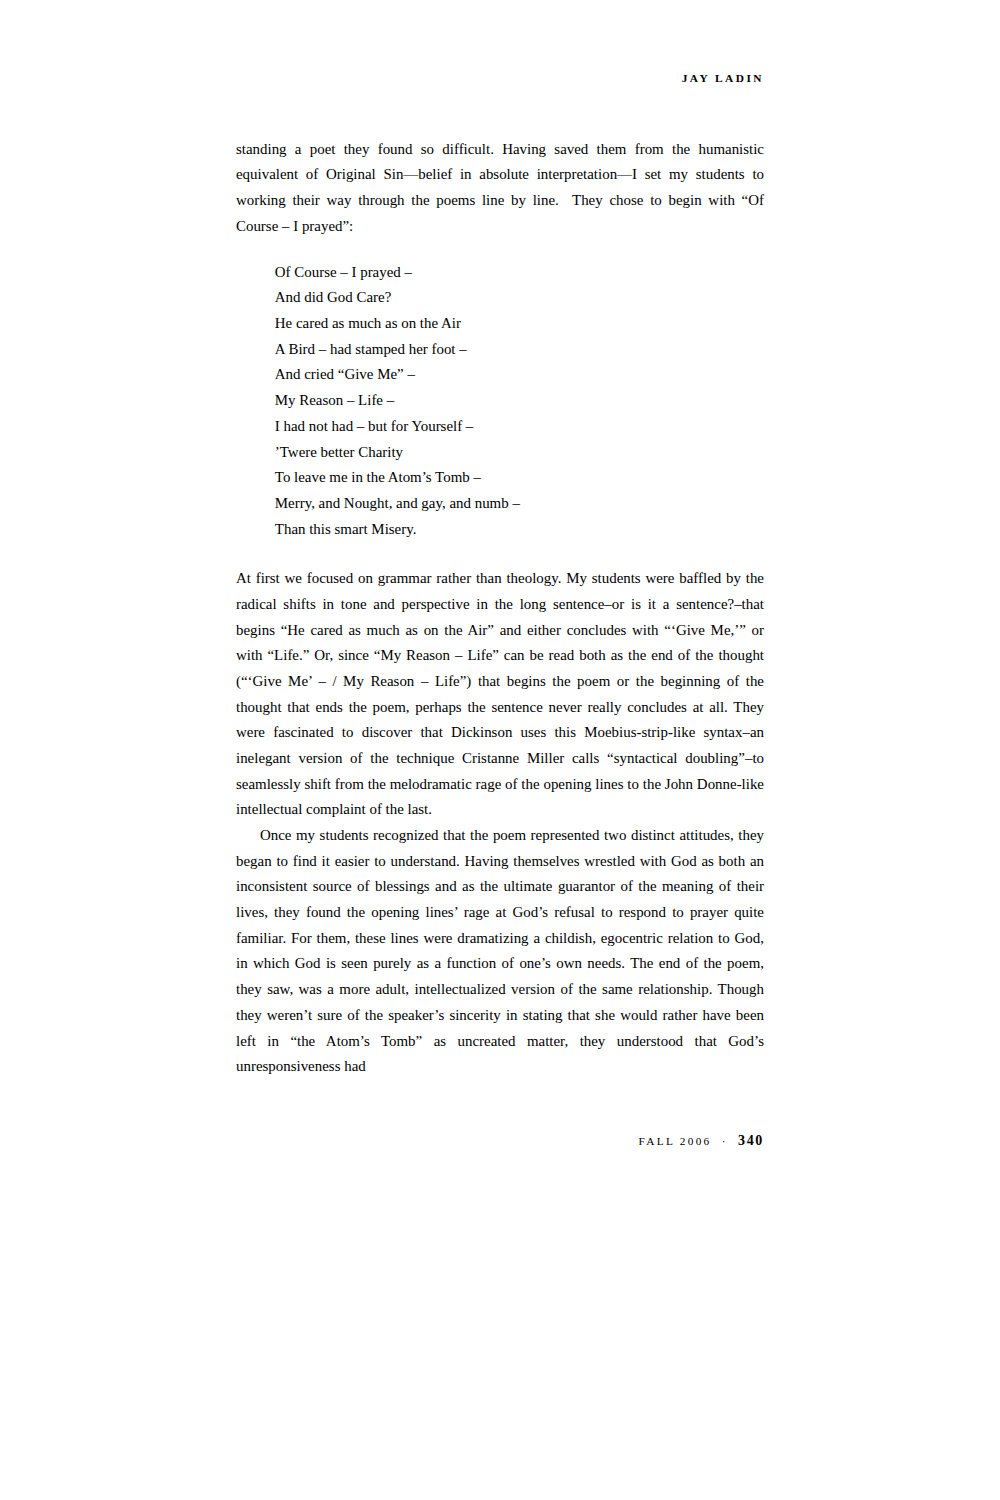JAY LADIN
standing a poet they found so difficult. Having saved them from the humanistic equivalent of Original Sin—belief in absolute interpretation—I set my students to working their way through the poems line by line. They chose to begin with “Of Course – I prayed”:
Of Course – I prayed –
And did God Care?
He cared as much as on the Air
A Bird – had stamped her foot –
And cried “Give Me” –
My Reason – Life –
I had not had – but for Yourself –
’Twere better Charity
To leave me in the Atom’s Tomb –
Merry, and Nought, and gay, and numb –
Than this smart Misery.
At first we focused on grammar rather than theology. My students were baffled by the radical shifts in tone and perspective in the long sentence–or is it a sentence?–that begins “He cared as much as on the Air” and either concludes with “‘Give Me,’” or with “Life.” Or, since “My Reason – Life” can be read both as the end of the thought (“‘Give Me’ – / My Reason – Life”) that begins the poem or the beginning of the thought that ends the poem, perhaps the sentence never really concludes at all. They were fascinated to discover that Dickinson uses this Moebius-strip-like syntax–an inelegant version of the technique Cristanne Miller calls “syntactical doubling”–to seamlessly shift from the melodramatic rage of the opening lines to the John Donne-like intellectual complaint of the last.
Once my students recognized that the poem represented two distinct attitudes, they began to find it easier to understand. Having themselves wrestled with God as both an inconsistent source of blessings and as the ultimate guarantor of the meaning of their lives, they found the opening lines’ rage at God’s refusal to respond to prayer quite familiar. For them, these lines were dramatizing a childish, egocentric relation to God, in which God is seen purely as a function of one’s own needs. The end of the poem, they saw, was a more adult, intellectualized version of the same relationship. Though they weren’t sure of the speaker’s sincerity in stating that she would rather have been left in “the Atom’s Tomb” as uncreated matter, they understood that God’s unresponsiveness had
FALL 2006 · 340